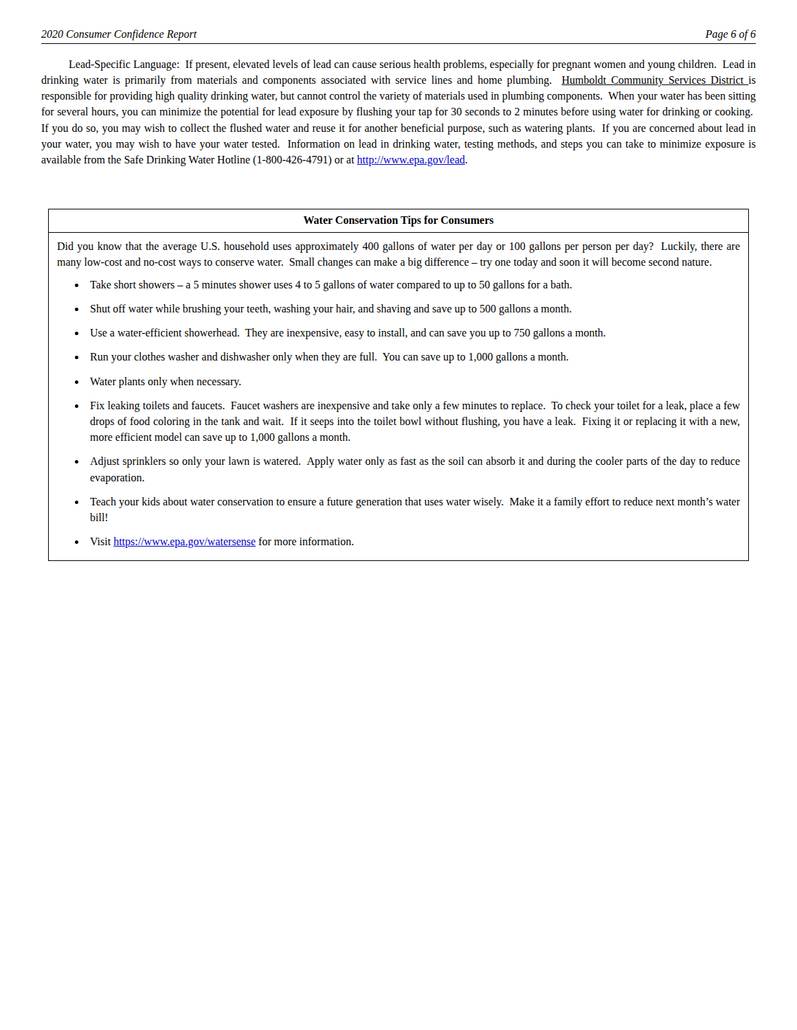2020 Consumer Confidence Report
Page 6 of 6
Lead-Specific Language: If present, elevated levels of lead can cause serious health problems, especially for pregnant women and young children. Lead in drinking water is primarily from materials and components associated with service lines and home plumbing. Humboldt Community Services District is responsible for providing high quality drinking water, but cannot control the variety of materials used in plumbing components. When your water has been sitting for several hours, you can minimize the potential for lead exposure by flushing your tap for 30 seconds to 2 minutes before using water for drinking or cooking. If you do so, you may wish to collect the flushed water and reuse it for another beneficial purpose, such as watering plants. If you are concerned about lead in your water, you may wish to have your water tested. Information on lead in drinking water, testing methods, and steps you can take to minimize exposure is available from the Safe Drinking Water Hotline (1-800-426-4791) or at http://www.epa.gov/lead.
Water Conservation Tips for Consumers
Did you know that the average U.S. household uses approximately 400 gallons of water per day or 100 gallons per person per day? Luckily, there are many low-cost and no-cost ways to conserve water. Small changes can make a big difference – try one today and soon it will become second nature.
Take short showers – a 5 minutes shower uses 4 to 5 gallons of water compared to up to 50 gallons for a bath.
Shut off water while brushing your teeth, washing your hair, and shaving and save up to 500 gallons a month.
Use a water-efficient showerhead. They are inexpensive, easy to install, and can save you up to 750 gallons a month.
Run your clothes washer and dishwasher only when they are full. You can save up to 1,000 gallons a month.
Water plants only when necessary.
Fix leaking toilets and faucets. Faucet washers are inexpensive and take only a few minutes to replace. To check your toilet for a leak, place a few drops of food coloring in the tank and wait. If it seeps into the toilet bowl without flushing, you have a leak. Fixing it or replacing it with a new, more efficient model can save up to 1,000 gallons a month.
Adjust sprinklers so only your lawn is watered. Apply water only as fast as the soil can absorb it and during the cooler parts of the day to reduce evaporation.
Teach your kids about water conservation to ensure a future generation that uses water wisely. Make it a family effort to reduce next month’s water bill!
Visit https://www.epa.gov/watersense for more information.